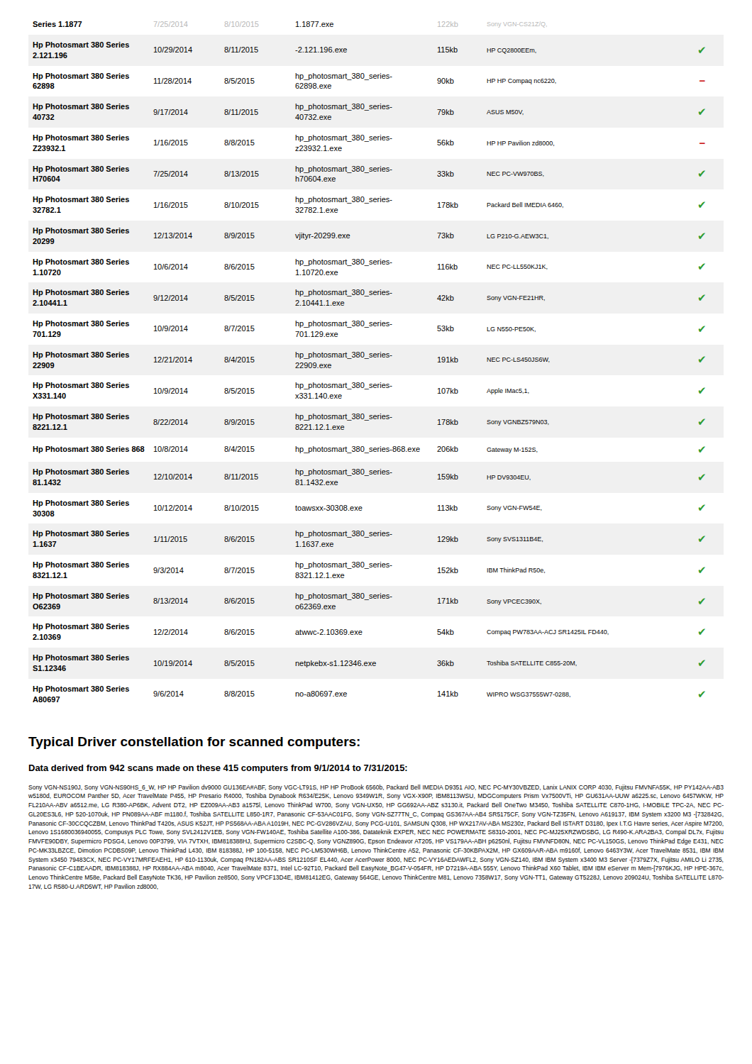| Series 1.1877 | 7/25/2014 | 8/10/2015 | 1.1877.exe | 122kb | Sony VGN-CS21Z/Q, | |
| Hp Photosmart 380 Series 2.121.196 | 10/29/2014 | 8/11/2015 | -2.121.196.exe | 115kb | HP CQ2800EEm, | ✔ |
| Hp Photosmart 380 Series 62898 | 11/28/2014 | 8/5/2015 | hp_photosmart_380_series-62898.exe | 90kb | HP HP Compaq nc6220, | − |
| Hp Photosmart 380 Series 40732 | 9/17/2014 | 8/11/2015 | hp_photosmart_380_series-40732.exe | 79kb | ASUS M50V, | ✔ |
| Hp Photosmart 380 Series Z23932.1 | 1/16/2015 | 8/8/2015 | hp_photosmart_380_series-z23932.1.exe | 56kb | HP HP Pavilion zd8000, | − |
| Hp Photosmart 380 Series H70604 | 7/25/2014 | 8/13/2015 | hp_photosmart_380_series-h70604.exe | 33kb | NEC PC-VW970BS, | ✔ |
| Hp Photosmart 380 Series 32782.1 | 1/16/2015 | 8/10/2015 | hp_photosmart_380_series-32782.1.exe | 178kb | Packard Bell IMEDIA 6460, | ✔ |
| Hp Photosmart 380 Series 20299 | 12/13/2014 | 8/9/2015 | vjityr-20299.exe | 73kb | LG P210-G.AEW3C1, | ✔ |
| Hp Photosmart 380 Series 1.10720 | 10/6/2014 | 8/6/2015 | hp_photosmart_380_series-1.10720.exe | 116kb | NEC PC-LL550KJ1K, | ✔ |
| Hp Photosmart 380 Series 2.10441.1 | 9/12/2014 | 8/5/2015 | hp_photosmart_380_series-2.10441.1.exe | 42kb | Sony VGN-FE21HR, | ✔ |
| Hp Photosmart 380 Series 701.129 | 10/9/2014 | 8/7/2015 | hp_photosmart_380_series-701.129.exe | 53kb | LG N550-PE50K, | ✔ |
| Hp Photosmart 380 Series 22909 | 12/21/2014 | 8/4/2015 | hp_photosmart_380_series-22909.exe | 191kb | NEC PC-LS450JS6W, | ✔ |
| Hp Photosmart 380 Series X331.140 | 10/9/2014 | 8/5/2015 | hp_photosmart_380_series-x331.140.exe | 107kb | Apple IMac5,1, | ✔ |
| Hp Photosmart 380 Series 8221.12.1 | 8/22/2014 | 8/9/2015 | hp_photosmart_380_series-8221.12.1.exe | 178kb | Sony VGNBZ579N03, | ✔ |
| Hp Photosmart 380 Series 868 | 10/8/2014 | 8/4/2015 | hp_photosmart_380_series-868.exe | 206kb | Gateway M-152S, | ✔ |
| Hp Photosmart 380 Series 81.1432 | 12/10/2014 | 8/11/2015 | hp_photosmart_380_series-81.1432.exe | 159kb | HP DV9304EU, | ✔ |
| Hp Photosmart 380 Series 30308 | 10/12/2014 | 8/10/2015 | toawsxx-30308.exe | 113kb | Sony VGN-FW54E, | ✔ |
| Hp Photosmart 380 Series 1.1637 | 1/11/2015 | 8/6/2015 | hp_photosmart_380_series-1.1637.exe | 129kb | Sony SVS1311B4E, | ✔ |
| Hp Photosmart 380 Series 8321.12.1 | 9/3/2014 | 8/7/2015 | hp_photosmart_380_series-8321.12.1.exe | 152kb | IBM ThinkPad R50e, | ✔ |
| Hp Photosmart 380 Series O62369 | 8/13/2014 | 8/6/2015 | hp_photosmart_380_series-o62369.exe | 171kb | Sony VPCEC390X, | ✔ |
| Hp Photosmart 380 Series 2.10369 | 12/2/2014 | 8/6/2015 | atwwc-2.10369.exe | 54kb | Compaq PW783AA-ACJ SR1425IL FD440, | ✔ |
| Hp Photosmart 380 Series S1.12346 | 10/19/2014 | 8/5/2015 | netpkebx-s1.12346.exe | 36kb | Toshiba SATELLITE C855-20M, | ✔ |
| Hp Photosmart 380 Series A80697 | 9/6/2014 | 8/8/2015 | no-a80697.exe | 141kb | WIPRO WSG37555W7-0288, | ✔ |
Typical Driver constellation for scanned computers:
Data derived from 942 scans made on these 415 computers from 9/1/2014 to 7/31/2015:
Sony VGN-NS190J, Sony VGN-NS90HS_6_W, HP HP Pavilion dv9000 GU136EA#ABF, Sony VGC-LT91S, HP HP ProBook 6560b, Packard Bell IMEDIA D9351 AIO, NEC PC-MY30VBZED, Lanix LANIX CORP 4030, Fujitsu FMVNFA55K, HP PY142AA-AB3 w5180d, EUROCOM Panther 5D, Acer TravelMate P455, HP Presario R4000, Toshiba Dynabook R634/E25K, Lenovo 9349W1R, Sony VGX-X90P, IBM8113WSU, MDGComputers Prism Vx7500VTi, HP GU631AA-UUW a6225.sc, Lenovo 6457WKW, HP FL210AA-ABV a6512.me, LG R380-AP6BK, Advent DT2, HP EZ009AA-AB3 a1575l, Lenovo ThinkPad W700, Sony VGN-UX50, HP GG692AA-ABZ s3130.it, Packard Bell OneTwo M3450, Toshiba SATELLITE C870-1HG, I-MOBILE TPC-2A, NEC PC-GL20ES3L6, HP 520-1070uk, HP PN089AA-ABF m1180.f, Toshiba SATELLITE L850-1R7, Panasonic CF-53AAC01FG, Sony VGN-SZ77TN_C, Compaq GS367AA-AB4 SR5175CF, Sony VGN-TZ35FN, Lenovo A619137, IBM System x3200 M3 -[732842G, Panasonic CF-30CCQCZBM, Lenovo ThinkPad T420s, ASUS K52JT, HP PS568AA-ABA A1019H, NEC PC-GV286VZAU, Sony PCG-U101, SAMSUN Q308, HP WX217AV-ABA MS230z, Packard Bell ISTART D3180, Ipex I.T.G Havre series, Acer Aspire M7200, Lenovo 1S1680036940055, Compusys PLC Towe, Sony SVL2412V1EB, Sony VGN-FW140AE, Toshiba Satellite A100-386, Datateknik EXPER, NEC NEC POWERMATE S8310-2001, NEC PC-MJ25XRZWDSBG, LG R490-K.ARA2BA3, Compal DL7x, Fujitsu FMVFE90DBY, Supermicro PDSG4, Lenovo 00P3799, VIA 7VTXH, IBM818388HJ, Supermicro C2SBC-Q, Sony VGNZ890G, Epson Endeavor AT205, HP VS179AA-ABH p6250nl, Fujitsu FMVNFD80N, NEC PC-VL150GS, Lenovo ThinkPad Edge E431, NEC PC-MK33LBZCE, Dimotion PCDBS09P, Lenovo ThinkPad L430, IBM 818388J, HP 100-5158, NEC PC-LM530WH6B, Lenovo ThinkCentre A52, Panasonic CF-30KBPAX2M, HP GX609AAR-ABA m9160f, Lenovo 6463Y3W, Acer TravelMate 8531, IBM IBM System x3450 79483CX, NEC PC-VY17MRFEAEH1, HP 610-1130uk, Compaq PN182AA-ABS SR1210SF EL440, Acer AcerPower 8000, NEC PC-VY16AEDAWFL2, Sony VGN-SZ140, IBM IBM System x3400 M3 Server -[7379Z7X, Fujitsu AMILO Li 2735, Panasonic CF-C1BEAADR, IBM818388J, HP RX884AA-ABA m8040, Acer TravelMate 8371, Intel LC-92T10, Packard Bell EasyNote_BG47-V-054FR, HP D7219A-ABA 555Y, Lenovo ThinkPad X60 Tablet, IBM IBM eServer m Mem-[7976KJG, HP HPE-367c, Lenovo ThinkCentre M58e, Packard Bell EasyNote TK36, HP Pavilion ze8500, Sony VPCF13D4E, IBM81412EG, Gateway 564GE, Lenovo ThinkCentre M81, Lenovo 7358W17, Sony VGN-TT1, Gateway GT5228J, Lenovo 209024U, Toshiba SATELLITE L870-17W, LG R580-U.ARD5WT, HP Pavilion zd8000,